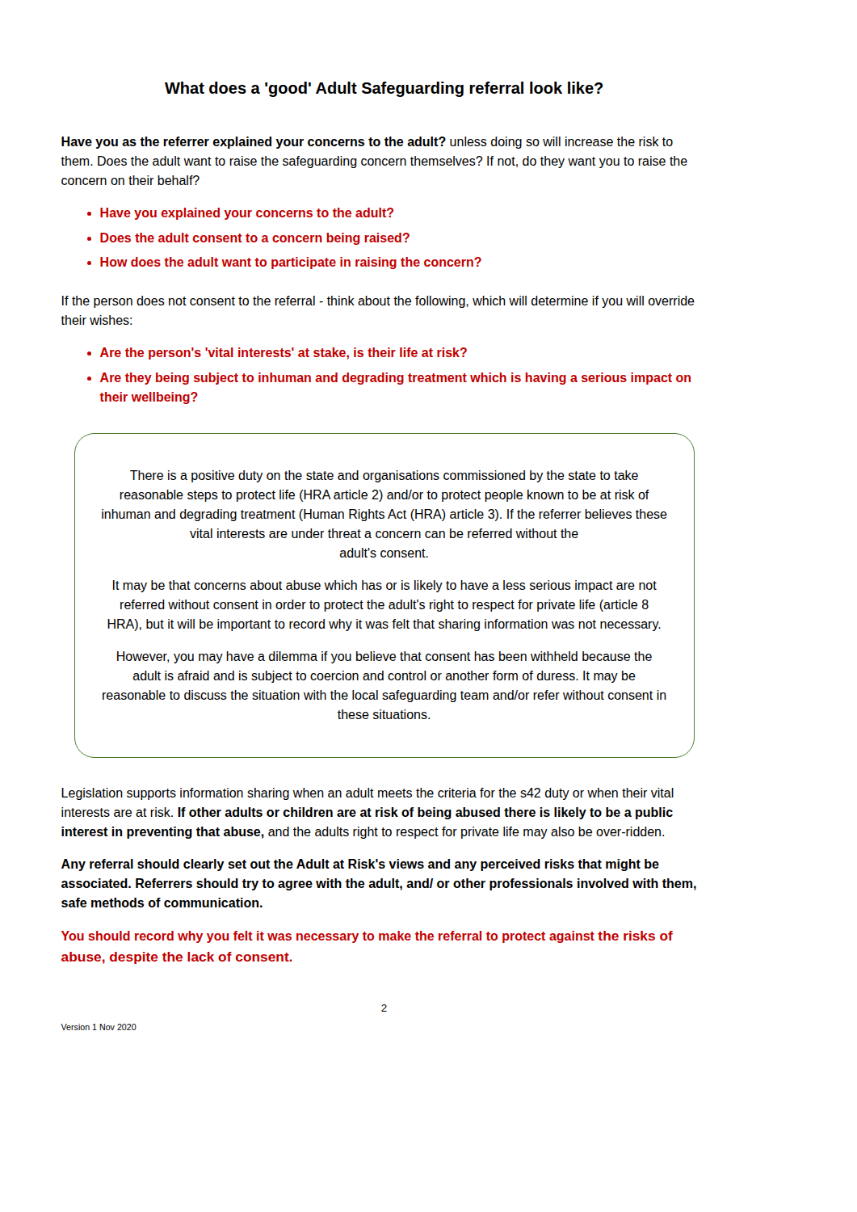What does a 'good' Adult Safeguarding referral look like?
Have you as the referrer explained your concerns to the adult? unless doing so will increase the risk to them. Does the adult want to raise the safeguarding concern themselves? If not, do they want you to raise the concern on their behalf?
Have you explained your concerns to the adult?
Does the adult consent to a concern being raised?
How does the adult want to participate in raising the concern?
If the person does not consent to the referral - think about the following, which will determine if you will override their wishes:
Are the person's 'vital interests' at stake, is their life at risk?
Are they being subject to inhuman and degrading treatment which is having a serious impact on their wellbeing?
There is a positive duty on the state and organisations commissioned by the state to take reasonable steps to protect life (HRA article 2) and/or to protect people known to be at risk of inhuman and degrading treatment (Human Rights Act (HRA) article 3). If the referrer believes these vital interests are under threat a concern can be referred without the
adult's consent.
It may be that concerns about abuse which has or is likely to have a less serious impact are not referred without consent in order to protect the adult's right to respect for private life (article 8 HRA), but it will be important to record why it was felt that sharing information was not necessary.
However, you may have a dilemma if you believe that consent has been withheld because the adult is afraid and is subject to coercion and control or another form of duress. It may be reasonable to discuss the situation with the local safeguarding team and/or refer without consent in these situations.
Legislation supports information sharing when an adult meets the criteria for the s42 duty or when their vital interests are at risk. If other adults or children are at risk of being abused there is likely to be a public interest in preventing that abuse, and the adults right to respect for private life may also be over-ridden.
Any referral should clearly set out the Adult at Risk's views and any perceived risks that might be associated. Referrers should try to agree with the adult, and/ or other professionals involved with them, safe methods of communication.
You should record why you felt it was necessary to make the referral to protect against the risks of abuse, despite the lack of consent.
2
Version 1 Nov 2020